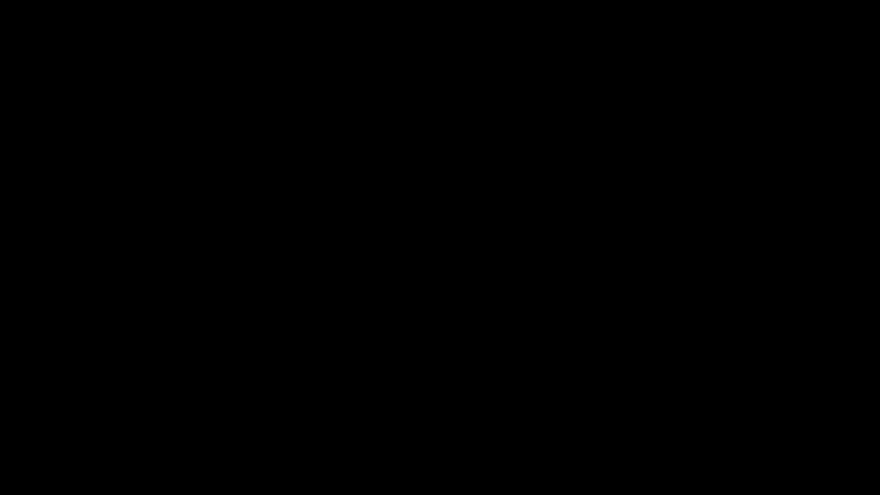An ancient rock-hewn tomb with its circular stone rolled aside, revealing a dark entrance.